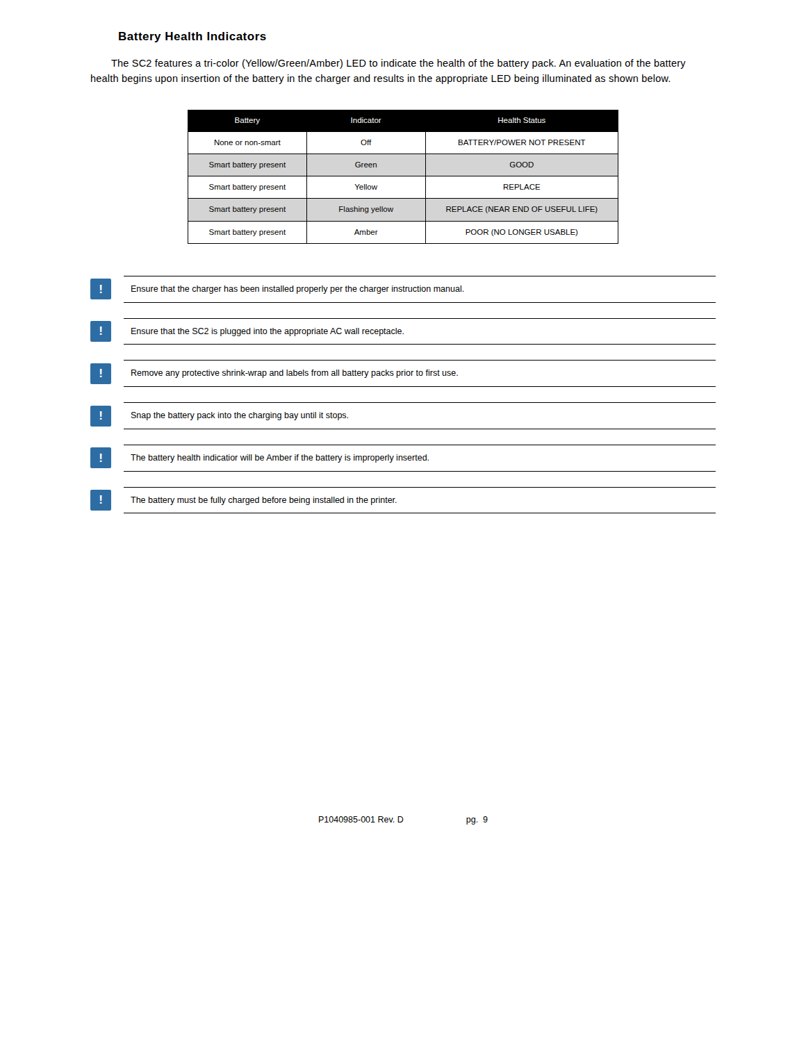Battery Health Indicators
The SC2 features a tri-color (Yellow/Green/Amber) LED to indicate the health of the battery pack. An evaluation of the battery health begins upon insertion of the battery in the charger and results in the appropriate LED being illuminated as shown below.
| Battery | Indicator | Health Status |
| --- | --- | --- |
| None or non-smart | Off | BATTERY/POWER NOT PRESENT |
| Smart battery present | Green | GOOD |
| Smart battery present | Yellow | REPLACE |
| Smart battery present | Flashing yellow | REPLACE (NEAR END OF USEFUL LIFE) |
| Smart battery present | Amber | POOR (NO LONGER USABLE) |
!
Ensure that the charger has been installed properly per the charger instruction manual.
!
Ensure that the SC2 is plugged into the appropriate AC wall receptacle.
!
Remove any protective shrink-wrap and labels from all battery packs prior to first use.
!
Snap the battery pack into the charging bay until it stops.
!
The battery health indicatior will be Amber if the battery is improperly inserted.
!
The battery must be fully charged before being installed in the printer.
P1040985-001 Rev. D pg. 9